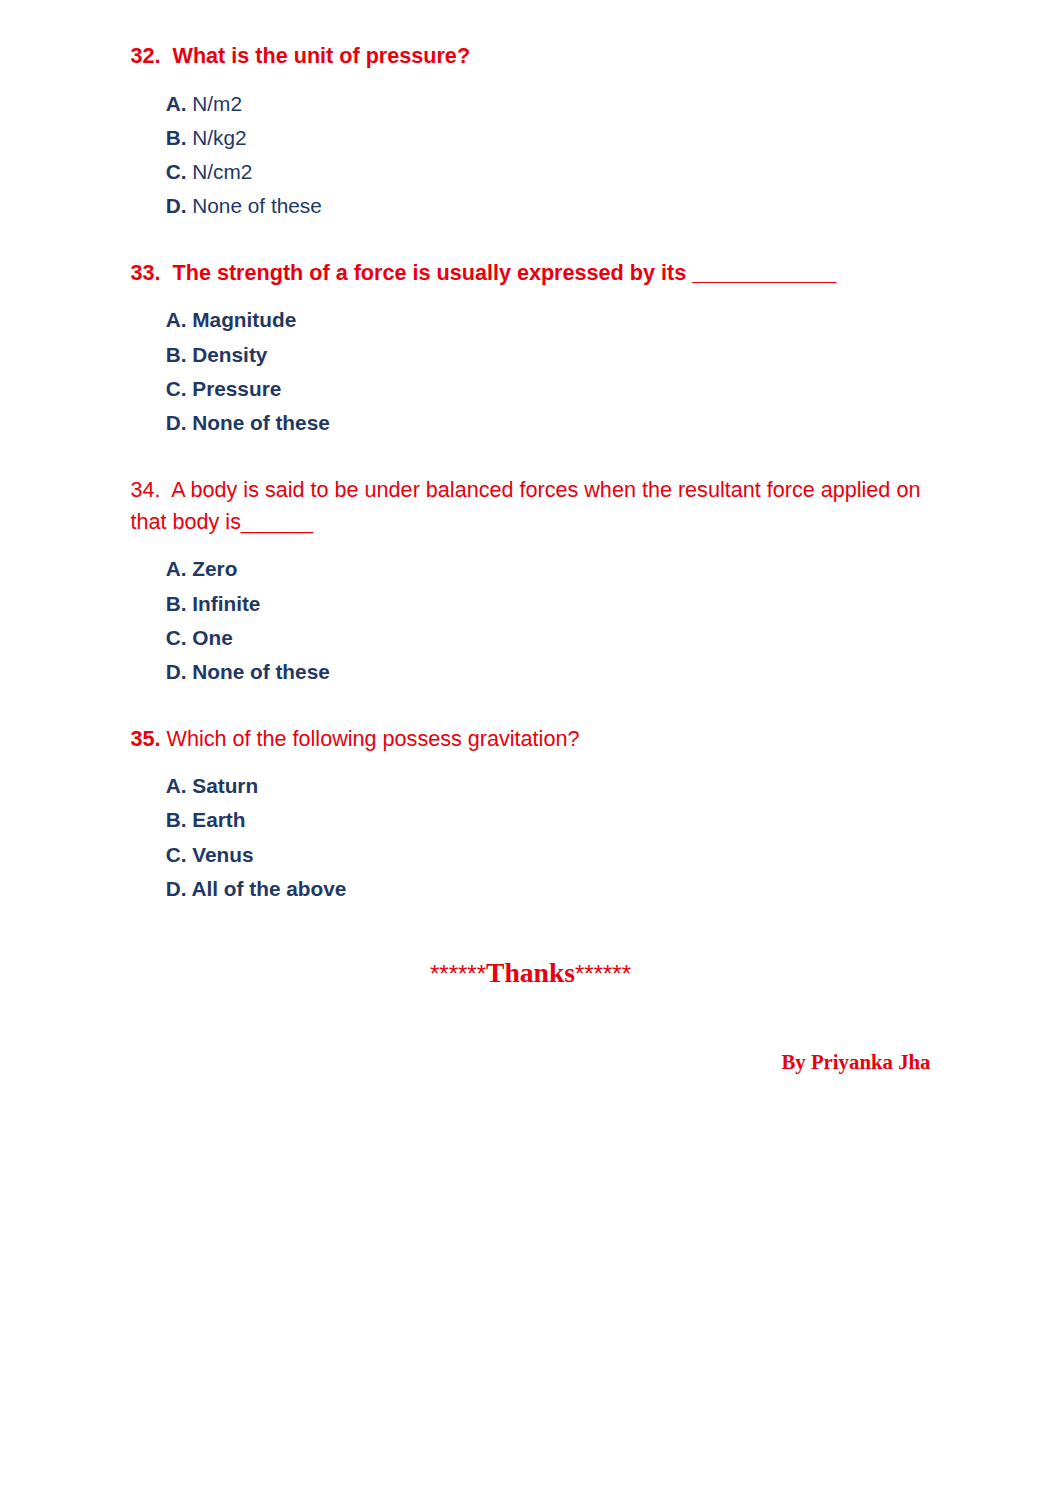32. What is the unit of pressure?
A. N/m2
B. N/kg2
C. N/cm2
D. None of these
33. The strength of a force is usually expressed by its ____________
A. Magnitude
B. Density
C. Pressure
D. None of these
34. A body is said to be under balanced forces when the resultant force applied on that body is______
A. Zero
B. Infinite
C. One
D. None of these
35. Which of the following possess gravitation?
A. Saturn
B. Earth
C. Venus
D. All of the above
******Thanks******
By Priyanka Jha